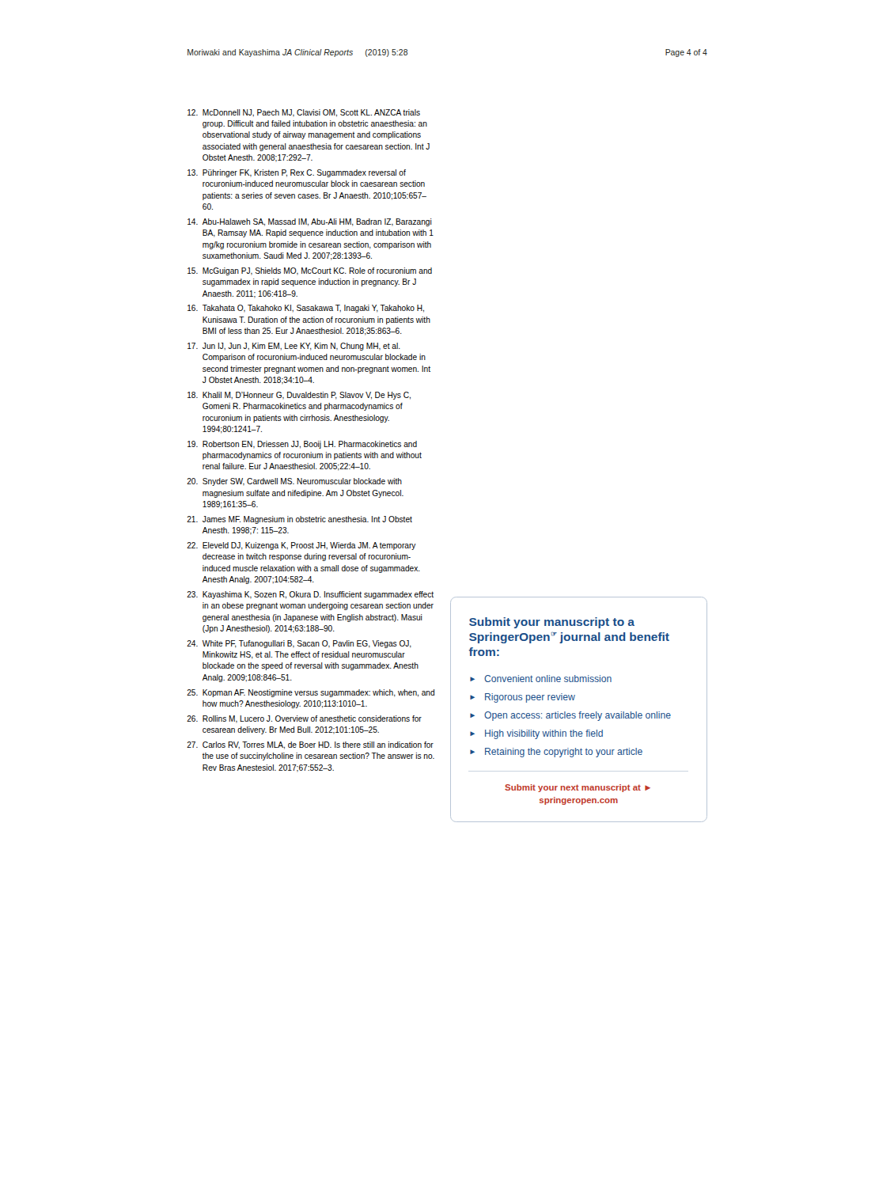Moriwaki and Kayashima JA Clinical Reports (2019) 5:28
Page 4 of 4
12. McDonnell NJ, Paech MJ, Clavisi OM, Scott KL. ANZCA trials group. Difficult and failed intubation in obstetric anaesthesia: an observational study of airway management and complications associated with general anaesthesia for caesarean section. Int J Obstet Anesth. 2008;17:292–7.
13. Pühringer FK, Kristen P, Rex C. Sugammadex reversal of rocuronium-induced neuromuscular block in caesarean section patients: a series of seven cases. Br J Anaesth. 2010;105:657–60.
14. Abu-Halaweh SA, Massad IM, Abu-Ali HM, Badran IZ, Barazangi BA, Ramsay MA. Rapid sequence induction and intubation with 1 mg/kg rocuronium bromide in cesarean section, comparison with suxamethonium. Saudi Med J. 2007;28:1393–6.
15. McGuigan PJ, Shields MO, McCourt KC. Role of rocuronium and sugammadex in rapid sequence induction in pregnancy. Br J Anaesth. 2011; 106:418–9.
16. Takahata O, Takahoko KI, Sasakawa T, Inagaki Y, Takahoko H, Kunisawa T. Duration of the action of rocuronium in patients with BMI of less than 25. Eur J Anaesthesiol. 2018;35:863–6.
17. Jun IJ, Jun J, Kim EM, Lee KY, Kim N, Chung MH, et al. Comparison of rocuronium-induced neuromuscular blockade in second trimester pregnant women and non-pregnant women. Int J Obstet Anesth. 2018;34:10–4.
18. Khalil M, D’Honneur G, Duvaldestin P, Slavov V, De Hys C, Gomeni R. Pharmacokinetics and pharmacodynamics of rocuronium in patients with cirrhosis. Anesthesiology. 1994;80:1241–7.
19. Robertson EN, Driessen JJ, Booij LH. Pharmacokinetics and pharmacodynamics of rocuronium in patients with and without renal failure. Eur J Anaesthesiol. 2005;22:4–10.
20. Snyder SW, Cardwell MS. Neuromuscular blockade with magnesium sulfate and nifedipine. Am J Obstet Gynecol. 1989;161:35–6.
21. James MF. Magnesium in obstetric anesthesia. Int J Obstet Anesth. 1998;7: 115–23.
22. Eleveld DJ, Kuizenga K, Proost JH, Wierda JM. A temporary decrease in twitch response during reversal of rocuronium-induced muscle relaxation with a small dose of sugammadex. Anesth Analg. 2007;104:582–4.
23. Kayashima K, Sozen R, Okura D. Insufficient sugammadex effect in an obese pregnant woman undergoing cesarean section under general anesthesia (in Japanese with English abstract). Masui (Jpn J Anesthesiol). 2014;63:188–90.
24. White PF, Tufanogullari B, Sacan O, Pavlin EG, Viegas OJ, Minkowitz HS, et al. The effect of residual neuromuscular blockade on the speed of reversal with sugammadex. Anesth Analg. 2009;108:846–51.
25. Kopman AF. Neostigmine versus sugammadex: which, when, and how much? Anesthesiology. 2010;113:1010–1.
26. Rollins M, Lucero J. Overview of anesthetic considerations for cesarean delivery. Br Med Bull. 2012;101:105–25.
27. Carlos RV, Torres MLA, de Boer HD. Is there still an indication for the use of succinylcholine in cesarean section? The answer is no. Rev Bras Anestesiol. 2017;67:552–3.
Submit your manuscript to a SpringerOpen☞ journal and benefit from:
Convenient online submission
Rigorous peer review
Open access: articles freely available online
High visibility within the field
Retaining the copyright to your article
Submit your next manuscript at ► springeropen.com